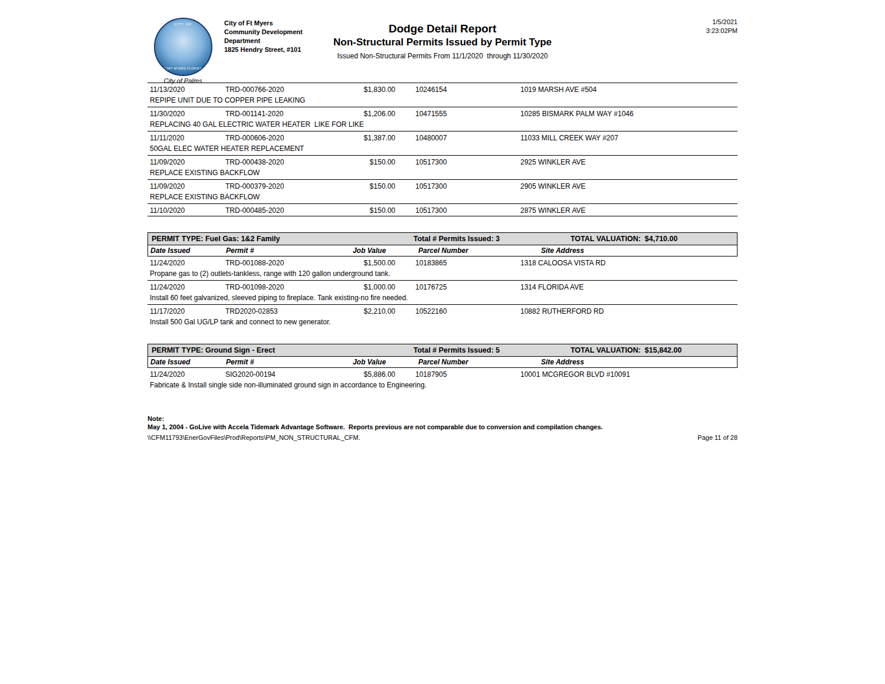City of Palms
City of Ft Myers
Community Development
Department
1825 Hendry Street, #101
1/5/2021
3:23:02PM
Dodge Detail Report
Non-Structural Permits Issued by Permit Type
Issued Non-Structural Permits From 11/1/2020 through 11/30/2020
| 11/13/2020 | TRD-000766-2020 | $1,830.00 | 10246154 | 1019 MARSH AVE #504 |
| REPIPE UNIT DUE TO COPPER PIPE LEAKING |
| 11/30/2020 | TRD-001141-2020 | $1,206.00 | 10471555 | 10285 BISMARK PALM WAY #1046 |
| REPLACING 40 GAL ELECTRIC WATER HEATER LIKE FOR LIKE |
| 11/11/2020 | TRD-000606-2020 | $1,387.00 | 10480007 | 11033 MILL CREEK WAY #207 |
| 50GAL ELEC WATER HEATER REPLACEMENT |
| 11/09/2020 | TRD-000438-2020 | $150.00 | 10517300 | 2925 WINKLER AVE |
| REPLACE EXISTING BACKFLOW |
| 11/09/2020 | TRD-000379-2020 | $150.00 | 10517300 | 2905 WINKLER AVE |
| REPLACE EXISTING BACKFLOW |
| 11/10/2020 | TRD-000485-2020 | $150.00 | 10517300 | 2875 WINKLER AVE |
PERMIT TYPE: Fuel Gas: 1&2 Family
Total # Permits Issued: 3
TOTAL VALUATION: $4,710.00
| Date Issued | Permit # | Job Value | Parcel Number | Site Address |
| 11/24/2020 | TRD-001088-2020 | $1,500.00 | 10183865 | 1318 CALOOSA VISTA RD |
| Propane gas to (2) outlets-tankless, range with 120 gallon underground tank. |
| 11/24/2020 | TRD-001098-2020 | $1,000.00 | 10176725 | 1314 FLORIDA AVE |
| Install 60 feet galvanized, sleeved piping to fireplace. Tank existing-no fire needed. |
| 11/17/2020 | TRD2020-02853 | $2,210.00 | 10522160 | 10882 RUTHERFORD RD |
| Install 500 Gal UG/LP tank and connect to new generator. |
PERMIT TYPE: Ground Sign - Erect
Total # Permits Issued: 5
TOTAL VALUATION: $15,842.00
| Date Issued | Permit # | Job Value | Parcel Number | Site Address |
| 11/24/2020 | SIG2020-00194 | $5,886.00 | 10187905 | 10001 MCGREGOR BLVD #10091 |
| Fabricate & Install single side non-illuminated ground sign in accordance to Engineering. |
Note:
May 1, 2004 - GoLive with Accela Tidemark Advantage Software. Reports previous are not comparable due to conversion and compilation changes.
\\CFM11793\EnerGovFiles\Prod\Reports\PM_NON_STRUCTURAL_CFM.
Page 11 of 28